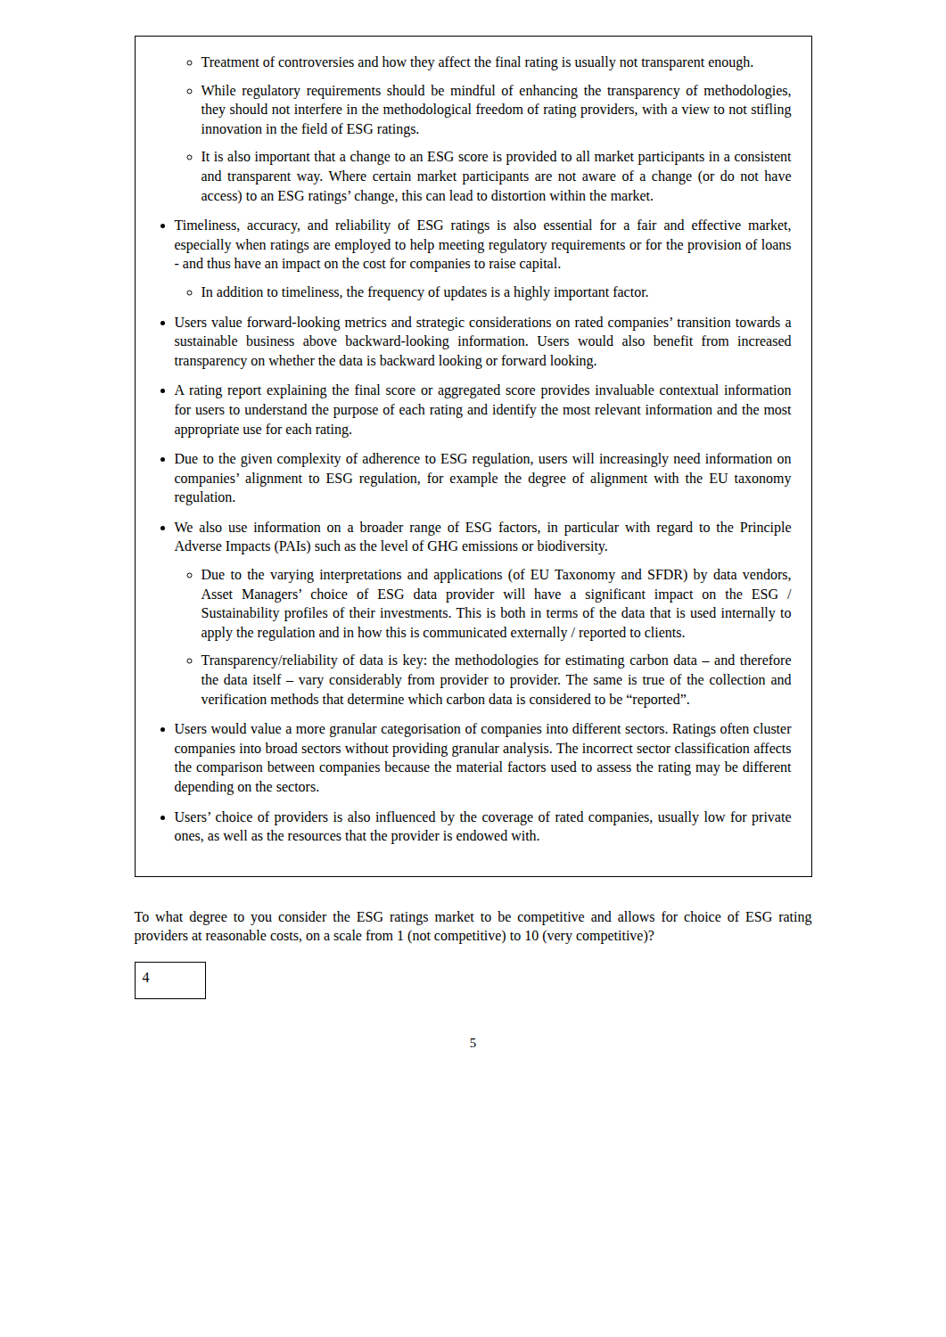Treatment of controversies and how they affect the final rating is usually not transparent enough.
While regulatory requirements should be mindful of enhancing the transparency of methodologies, they should not interfere in the methodological freedom of rating providers, with a view to not stifling innovation in the field of ESG ratings.
It is also important that a change to an ESG score is provided to all market participants in a consistent and transparent way. Where certain market participants are not aware of a change (or do not have access) to an ESG ratings’ change, this can lead to distortion within the market.
Timeliness, accuracy, and reliability of ESG ratings is also essential for a fair and effective market, especially when ratings are employed to help meeting regulatory requirements or for the provision of loans - and thus have an impact on the cost for companies to raise capital.
In addition to timeliness, the frequency of updates is a highly important factor.
Users value forward-looking metrics and strategic considerations on rated companies’ transition towards a sustainable business above backward-looking information. Users would also benefit from increased transparency on whether the data is backward looking or forward looking.
A rating report explaining the final score or aggregated score provides invaluable contextual information for users to understand the purpose of each rating and identify the most relevant information and the most appropriate use for each rating.
Due to the given complexity of adherence to ESG regulation, users will increasingly need information on companies’ alignment to ESG regulation, for example the degree of alignment with the EU taxonomy regulation.
We also use information on a broader range of ESG factors, in particular with regard to the Principle Adverse Impacts (PAIs) such as the level of GHG emissions or biodiversity.
Due to the varying interpretations and applications (of EU Taxonomy and SFDR) by data vendors, Asset Managers’ choice of ESG data provider will have a significant impact on the ESG / Sustainability profiles of their investments. This is both in terms of the data that is used internally to apply the regulation and in how this is communicated externally / reported to clients.
Transparency/reliability of data is key: the methodologies for estimating carbon data – and therefore the data itself – vary considerably from provider to provider. The same is true of the collection and verification methods that determine which carbon data is considered to be “reported”.
Users would value a more granular categorisation of companies into different sectors. Ratings often cluster companies into broad sectors without providing granular analysis. The incorrect sector classification affects the comparison between companies because the material factors used to assess the rating may be different depending on the sectors.
Users’ choice of providers is also influenced by the coverage of rated companies, usually low for private ones, as well as the resources that the provider is endowed with.
To what degree to you consider the ESG ratings market to be competitive and allows for choice of ESG rating providers at reasonable costs, on a scale from 1 (not competitive) to 10 (very competitive)?
4
5